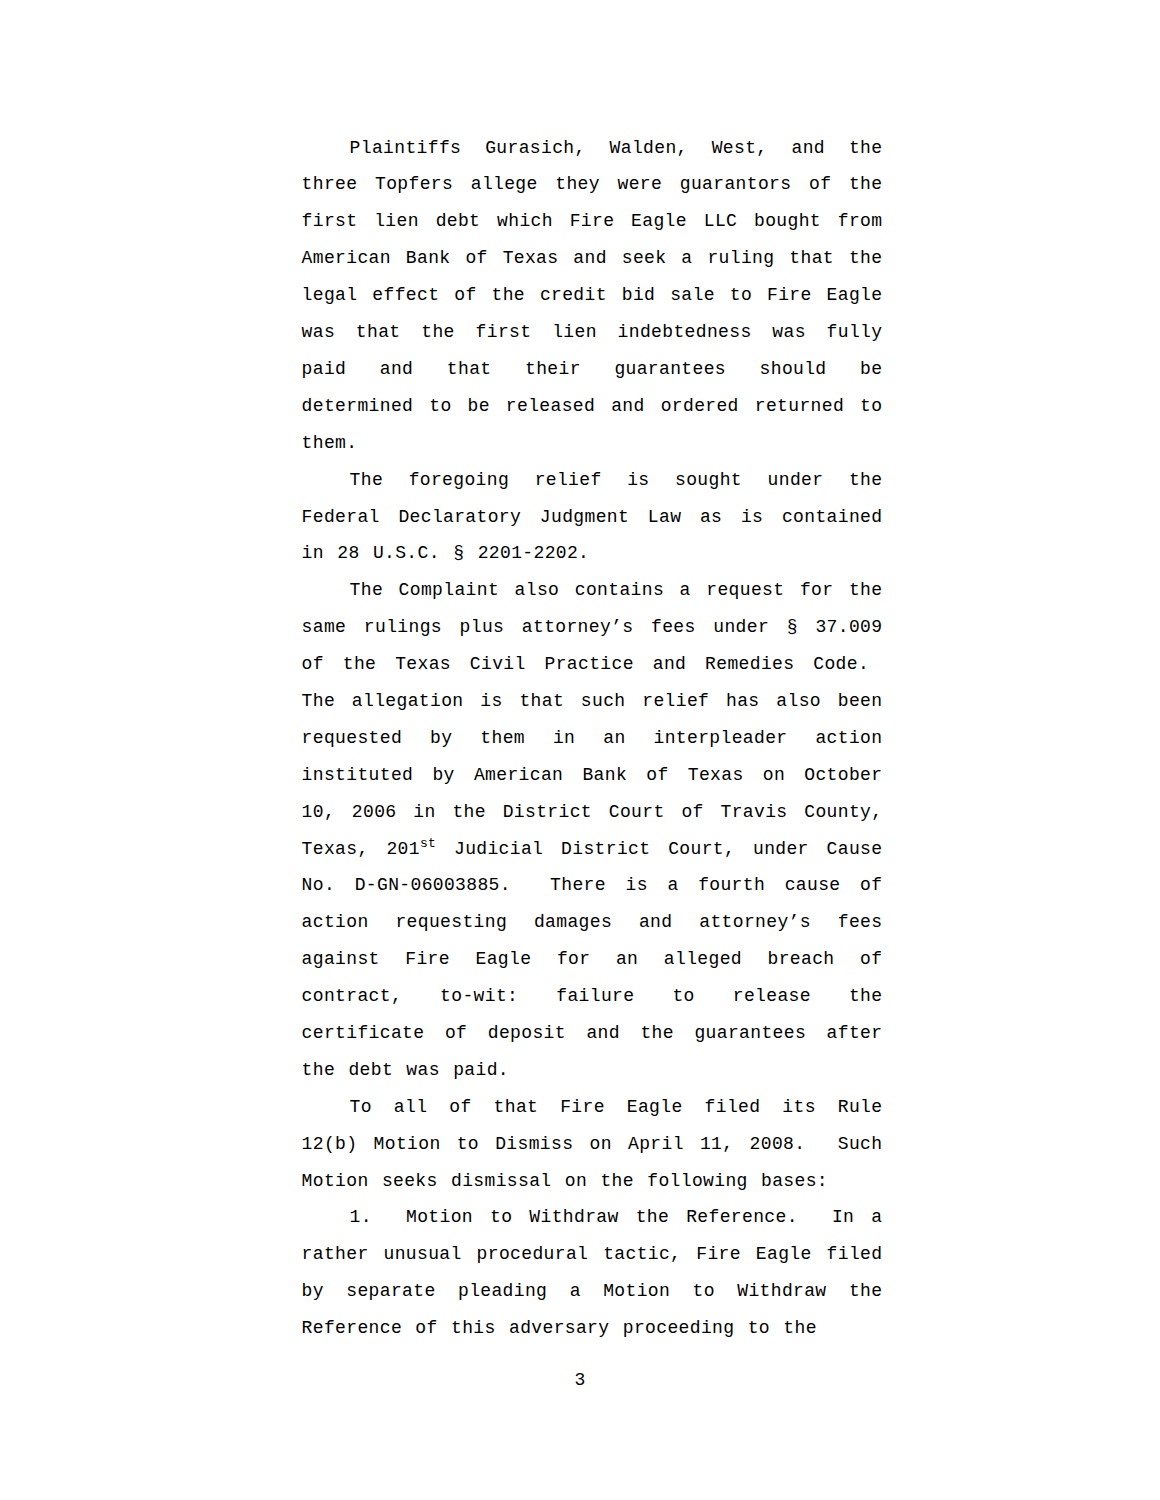Plaintiffs Gurasich, Walden, West, and the three Topfers allege they were guarantors of the first lien debt which Fire Eagle LLC bought from American Bank of Texas and seek a ruling that the legal effect of the credit bid sale to Fire Eagle was that the first lien indebtedness was fully paid and that their guarantees should be determined to be released and ordered returned to them.
The foregoing relief is sought under the Federal Declaratory Judgment Law as is contained in 28 U.S.C. § 2201-2202.
The Complaint also contains a request for the same rulings plus attorney’s fees under § 37.009 of the Texas Civil Practice and Remedies Code. The allegation is that such relief has also been requested by them in an interpleader action instituted by American Bank of Texas on October 10, 2006 in the District Court of Travis County, Texas, 201st Judicial District Court, under Cause No. D-GN-06003885. There is a fourth cause of action requesting damages and attorney’s fees against Fire Eagle for an alleged breach of contract, to-wit: failure to release the certificate of deposit and the guarantees after the debt was paid.
To all of that Fire Eagle filed its Rule 12(b) Motion to Dismiss on April 11, 2008. Such Motion seeks dismissal on the following bases:
1. Motion to Withdraw the Reference. In a rather unusual procedural tactic, Fire Eagle filed by separate pleading a Motion to Withdraw the Reference of this adversary proceeding to the
3